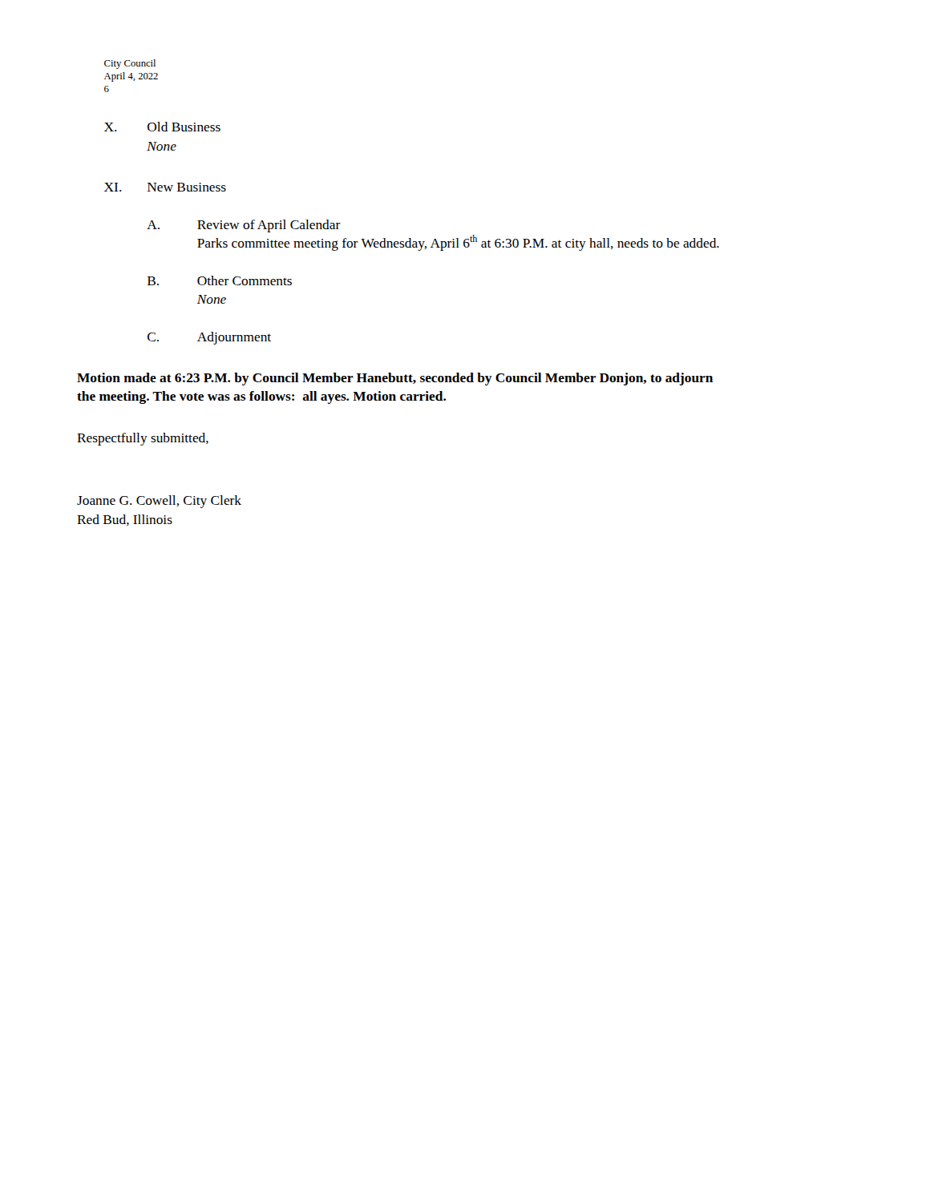City Council
April 4, 2022
6
X.
Old Business
None
XI.
New Business
A.
Review of April Calendar
Parks committee meeting for Wednesday, April 6th at 6:30 P.M. at city hall, needs to be added.
B.
Other Comments
None
C.
Adjournment
Motion made at 6:23 P.M. by Council Member Hanebutt, seconded by Council Member Donjon, to adjourn the meeting. The vote was as follows: all ayes. Motion carried.
Respectfully submitted,
Joanne G. Cowell, City Clerk
Red Bud, Illinois